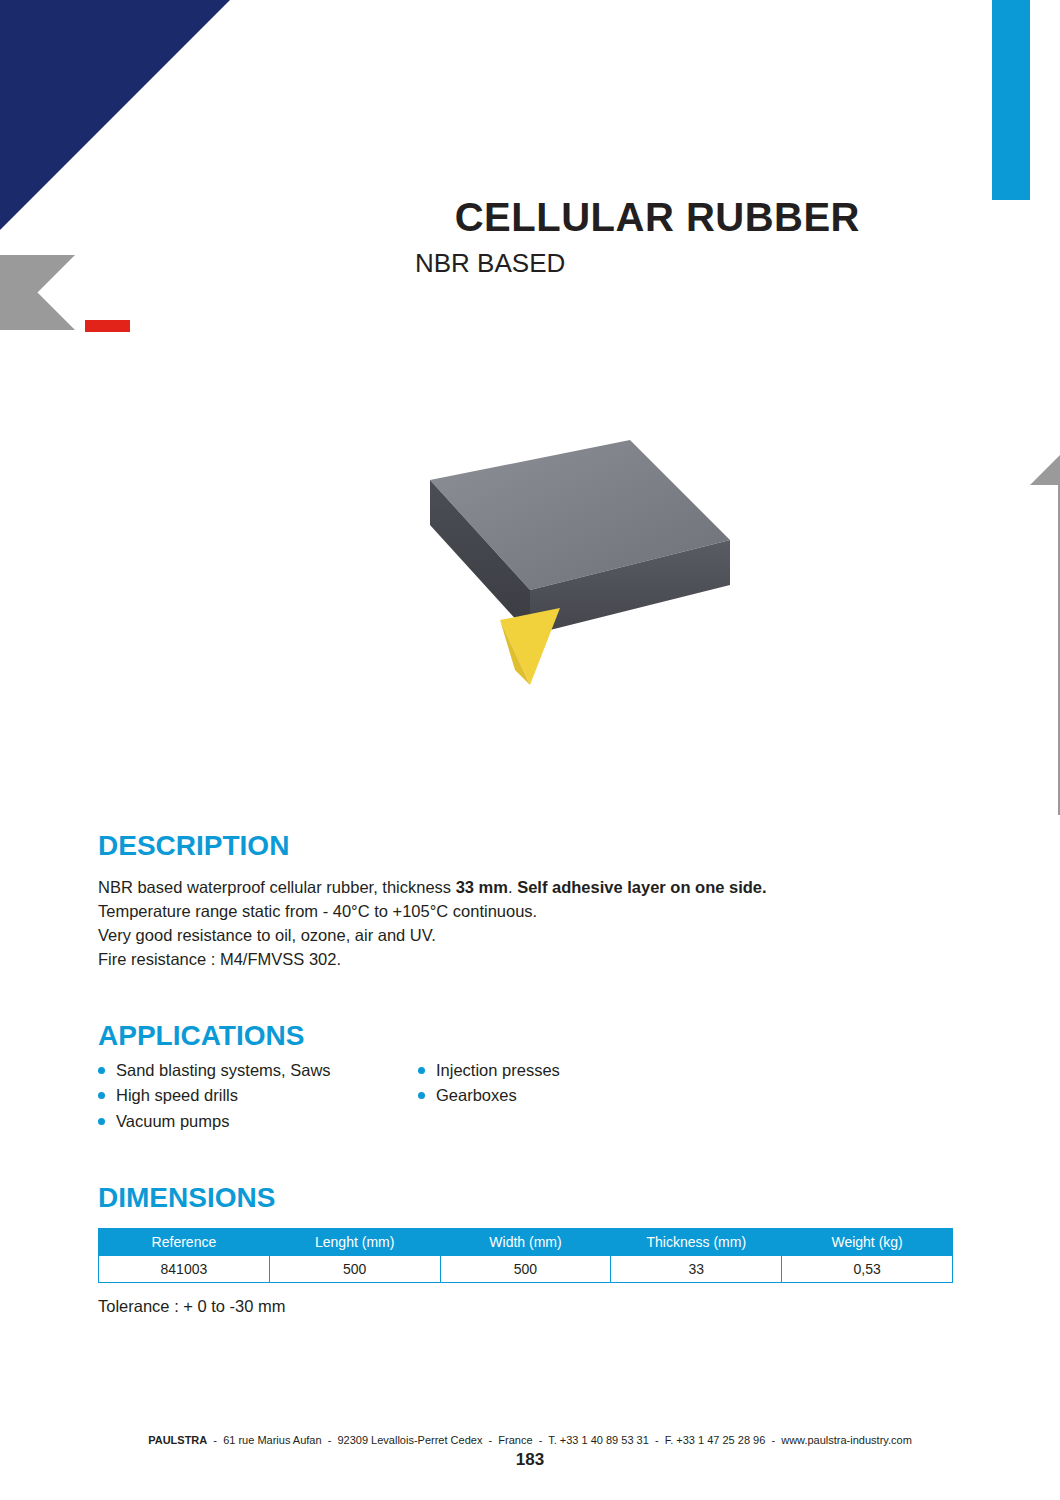CELLULAR RUBBER
NBR BASED
DESCRIPTION
NBR based waterproof cellular rubber, thickness 33 mm. Self adhesive layer on one side.
Temperature range static from - 40°C to +105°C continuous.
Very good resistance to oil, ozone, air and UV.
Fire resistance : M4/FMVSS 302.
APPLICATIONS
Sand blasting systems, Saws
High speed drills
Vacuum pumps
Injection presses
Gearboxes
DIMENSIONS
| Reference | Lenght (mm) | Width (mm) | Thickness (mm) | Weight (kg) |
| --- | --- | --- | --- | --- |
| 841003 | 500 | 500 | 33 | 0,53 |
Tolerance : + 0 to -30 mm
PAULSTRA - 61 rue Marius Aufan - 92309 Levallois-Perret Cedex - France - T. +33 1 40 89 53 31 - F. +33 1 47 25 28 96 - www.paulstra-industry.com
183